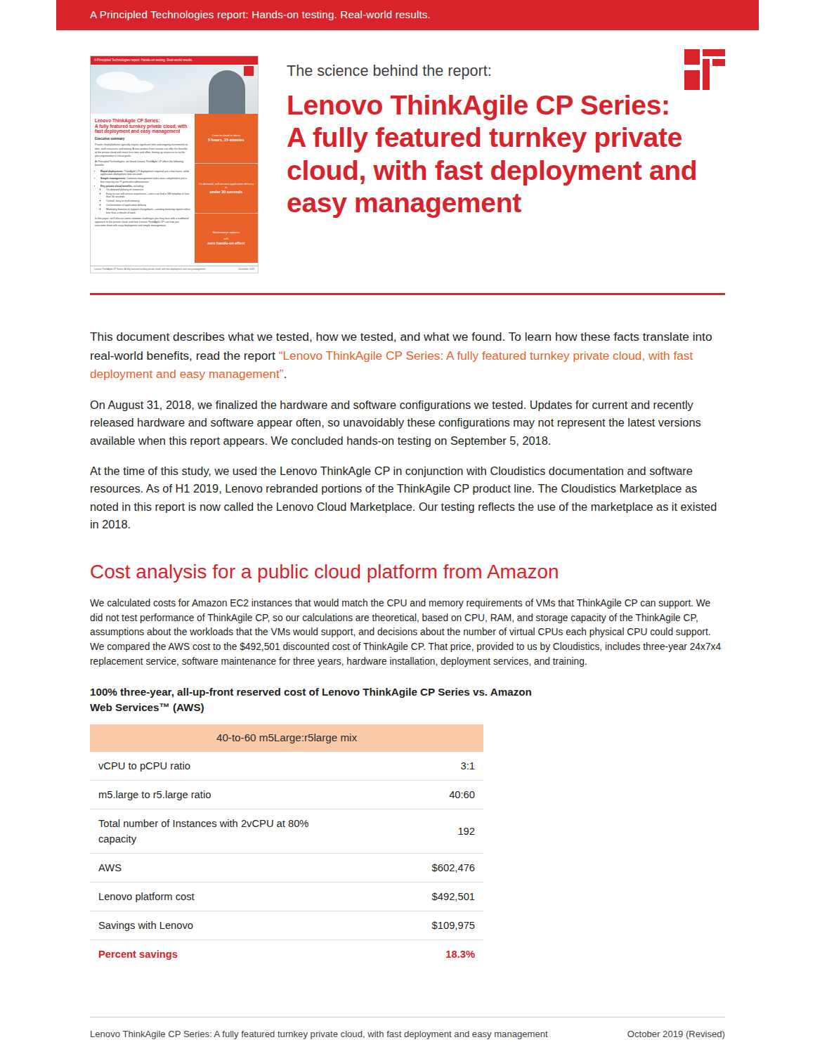A Principled Technologies report: Hands-on testing. Real-world results.
A Principled Technologies report: Hands-on testing. Real-world results.
Lenovo ThinkAgile CP Series:
A fully featured turnkey private cloud, with fast deployment and easy management
Executive summary
Private cloud platforms typically require significant time and ongoing investments to time, staff resources, and money. A new product from Lenovo can offer the benefits of the private cloud with much less time and effort, freeing up resources to tackle your organization's critical goals.
At Principled Technologies, we found Lenovo ThinkAgile CP offers the following benefits:
Rapid deployment: ThinkAgile CP deployment required just a few hours, while application deployment took seconds
Simple management: Common management tasks were completed in just a few steps by our IT generalist administrator
Key private cloud benefits, including:
On-demand delivery of resources
Easy-to-use self-service experience—users can find a VM template in less than 30 seconds
Control, easy to multi-tenancy
Orchestration of application delivery
Marketing features to support chargeback—creating metering reports takes less than a minute of work
In this paper, we'll discuss some common challenges you may face with a traditional approach to the private cloud, and how Lenovo ThinkAgile CP can help you overcome them with easy deployment and simple management.
Crate to cloud in about 5 hours, 15 minutes
On-demand, self-service application delivery in under 30 seconds
Maintenance updates* with zero hands-on effort
Lenovo ThinkAgile CP Series: A fully featured turnkey private cloud, with fast deployment and easy management December 2018
The science behind the report:
Lenovo ThinkAgile CP Series:
A fully featured turnkey private
cloud, with fast deployment and
easy management
This document describes what we tested, how we tested, and what we found. To learn how these facts translate into real-world benefits, read the report “Lenovo ThinkAgile CP Series: A fully featured turnkey private cloud, with fast deployment and easy management”.
On August 31, 2018, we finalized the hardware and software configurations we tested. Updates for current and recently released hardware and software appear often, so unavoidably these configurations may not represent the latest versions available when this report appears. We concluded hands-on testing on September 5, 2018.
At the time of this study, we used the Lenovo ThinkAgle CP in conjunction with Cloudistics documentation and software resources. As of H1 2019, Lenovo rebranded portions of the ThinkAgile CP product line. The Cloudistics Marketplace as noted in this report is now called the Lenovo Cloud Marketplace. Our testing reflects the use of the marketplace as it existed in 2018.
Cost analysis for a public cloud platform from Amazon
We calculated costs for Amazon EC2 instances that would match the CPU and memory requirements of VMs that ThinkAgile CP can support. We did not test performance of ThinkAgile CP, so our calculations are theoretical, based on CPU, RAM, and storage capacity of the ThinkAgile CP, assumptions about the workloads that the VMs would support, and decisions about the number of virtual CPUs each physical CPU could support. We compared the AWS cost to the $492,501 discounted cost of ThinkAgile CP. That price, provided to us by Cloudistics, includes three-year 24x7x4 replacement service, software maintenance for three years, hardware installation, deployment services, and training.
100% three-year, all-up-front reserved cost of Lenovo ThinkAgile CP Series vs. Amazon
Web Services™ (AWS)
40-to-60 m5Large:r5large mix
| vCPU to pCPU ratio | 3:1 |
| m5.large to r5.large ratio | 40:60 |
| Total number of Instances with 2vCPU at 80% capacity | 192 |
| AWS | $602,476 |
| Lenovo platform cost | $492,501 |
| Savings with Lenovo | $109,975 |
| Percent savings | 18.3% |
Lenovo ThinkAgile CP Series: A fully featured turnkey private cloud, with fast deployment and easy management October 2019 (Revised)